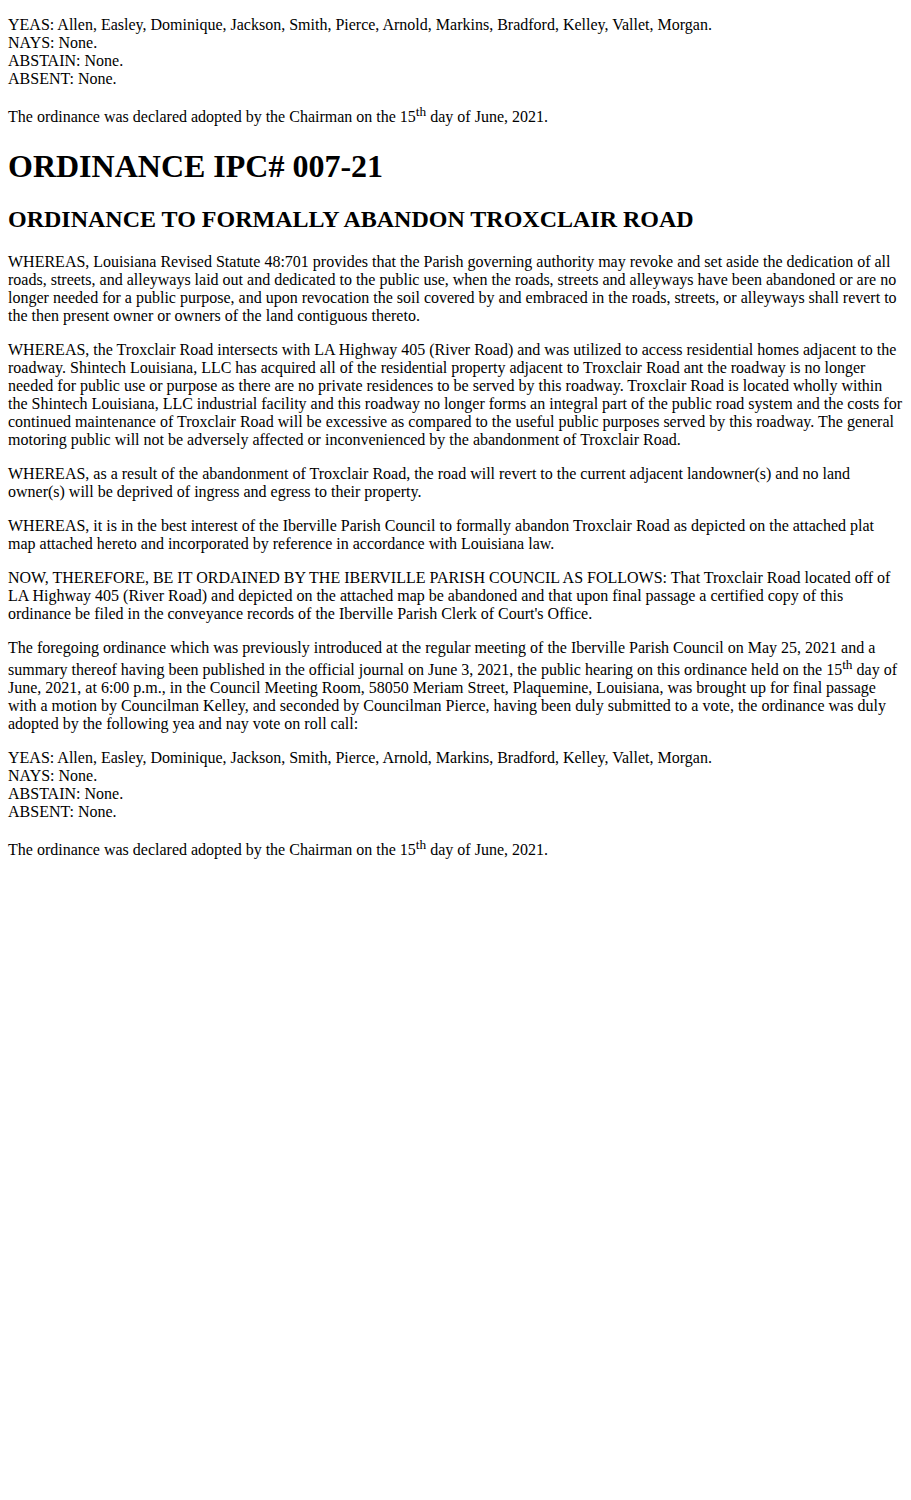YEAS: Allen, Easley, Dominique, Jackson, Smith, Pierce, Arnold, Markins, Bradford, Kelley, Vallet, Morgan.
NAYS: None.
ABSTAIN: None.
ABSENT: None.
The ordinance was declared adopted by the Chairman on the 15th day of June, 2021.
ORDINANCE IPC# 007-21
ORDINANCE TO FORMALLY ABANDON TROXCLAIR ROAD
WHEREAS, Louisiana Revised Statute 48:701 provides that the Parish governing authority may revoke and set aside the dedication of all roads, streets, and alleyways laid out and dedicated to the public use, when the roads, streets and alleyways have been abandoned or are no longer needed for a public purpose, and upon revocation the soil covered by and embraced in the roads, streets, or alleyways shall revert to the then present owner or owners of the land contiguous thereto.
WHEREAS, the Troxclair Road intersects with LA Highway 405 (River Road) and was utilized to access residential homes adjacent to the roadway. Shintech Louisiana, LLC has acquired all of the residential property adjacent to Troxclair Road ant the roadway is no longer needed for public use or purpose as there are no private residences to be served by this roadway. Troxclair Road is located wholly within the Shintech Louisiana, LLC industrial facility and this roadway no longer forms an integral part of the public road system and the costs for continued maintenance of Troxclair Road will be excessive as compared to the useful public purposes served by this roadway. The general motoring public will not be adversely affected or inconvenienced by the abandonment of Troxclair Road.
WHEREAS, as a result of the abandonment of Troxclair Road, the road will revert to the current adjacent landowner(s) and no land owner(s) will be deprived of ingress and egress to their property.
WHEREAS, it is in the best interest of the Iberville Parish Council to formally abandon Troxclair Road as depicted on the attached plat map attached hereto and incorporated by reference in accordance with Louisiana law.
NOW, THEREFORE, BE IT ORDAINED BY THE IBERVILLE PARISH COUNCIL AS FOLLOWS: That Troxclair Road located off of LA Highway 405 (River Road) and depicted on the attached map be abandoned and that upon final passage a certified copy of this ordinance be filed in the conveyance records of the Iberville Parish Clerk of Court's Office.
The foregoing ordinance which was previously introduced at the regular meeting of the Iberville Parish Council on May 25, 2021 and a summary thereof having been published in the official journal on June 3, 2021, the public hearing on this ordinance held on the 15th day of June, 2021, at 6:00 p.m., in the Council Meeting Room, 58050 Meriam Street, Plaquemine, Louisiana, was brought up for final passage with a motion by Councilman Kelley, and seconded by Councilman Pierce, having been duly submitted to a vote, the ordinance was duly adopted by the following yea and nay vote on roll call:
YEAS: Allen, Easley, Dominique, Jackson, Smith, Pierce, Arnold, Markins, Bradford, Kelley, Vallet, Morgan.
NAYS: None.
ABSTAIN: None.
ABSENT: None.
The ordinance was declared adopted by the Chairman on the 15th day of June, 2021.